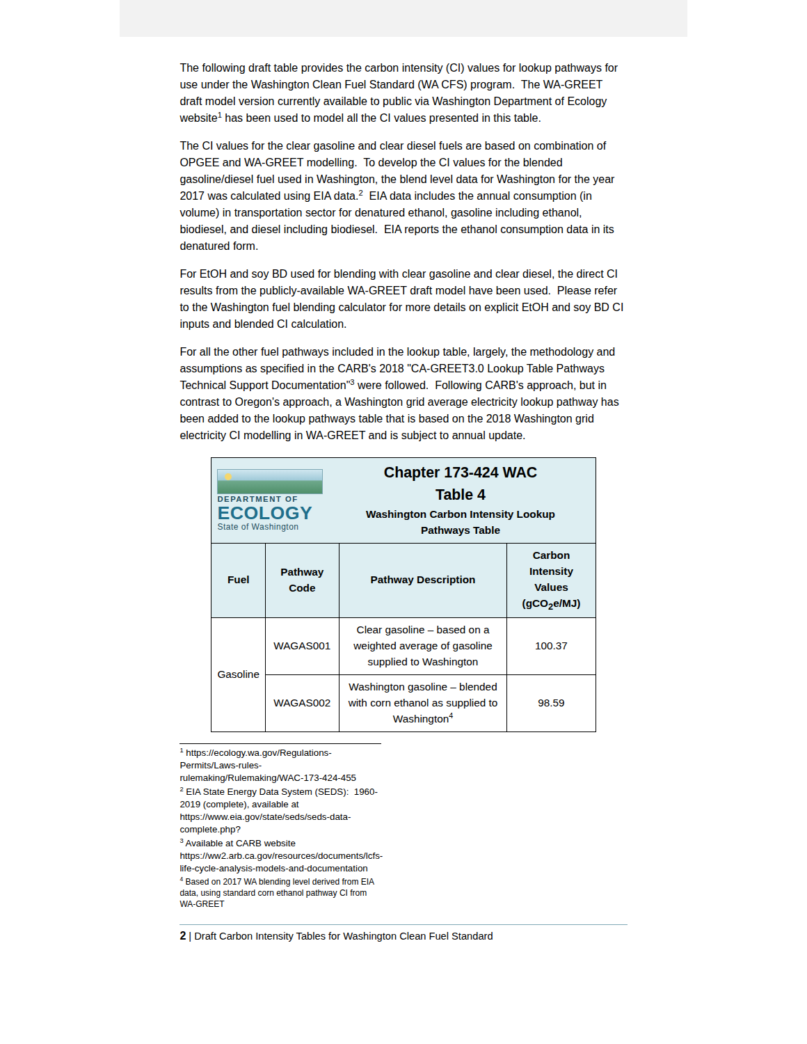The following draft table provides the carbon intensity (CI) values for lookup pathways for use under the Washington Clean Fuel Standard (WA CFS) program. The WA-GREET draft model version currently available to public via Washington Department of Ecology website1 has been used to model all the CI values presented in this table.
The CI values for the clear gasoline and clear diesel fuels are based on combination of OPGEE and WA-GREET modelling. To develop the CI values for the blended gasoline/diesel fuel used in Washington, the blend level data for Washington for the year 2017 was calculated using EIA data.2 EIA data includes the annual consumption (in volume) in transportation sector for denatured ethanol, gasoline including ethanol, biodiesel, and diesel including biodiesel. EIA reports the ethanol consumption data in its denatured form.
For EtOH and soy BD used for blending with clear gasoline and clear diesel, the direct CI results from the publicly-available WA-GREET draft model have been used. Please refer to the Washington fuel blending calculator for more details on explicit EtOH and soy BD CI inputs and blended CI calculation.
For all the other fuel pathways included in the lookup table, largely, the methodology and assumptions as specified in the CARB's 2018 "CA-GREET3.0 Lookup Table Pathways Technical Support Documentation"3 were followed. Following CARB's approach, but in contrast to Oregon's approach, a Washington grid average electricity lookup pathway has been added to the lookup pathways table that is based on the 2018 Washington grid electricity CI modelling in WA-GREET and is subject to annual update.
| DEPARTMENT OF ECOLOGY State of Washington Chapter 173-424 WAC Table 4 Washington Carbon Intensity Lookup Pathways Table |
| Fuel | Pathway Code | Pathway Description | Carbon Intensity Values (gCO 2 e/MJ) |
| Gasoline | WAGAS001 | Clear gasoline – based on a weighted average of gasoline supplied to Washington | 100.37 |
| WAGAS002 | Washington gasoline – blended with corn ethanol as supplied to Washington 4 | 98.59 |
1 https://ecology.wa.gov/Regulations-Permits/Laws-rules-rulemaking/Rulemaking/WAC-173-424-455
2 EIA State Energy Data System (SEDS): 1960-2019 (complete), available at https://www.eia.gov/state/seds/seds-data-complete.php?
3 Available at CARB website https://ww2.arb.ca.gov/resources/documents/lcfs-life-cycle-analysis-models-and-documentation
4 Based on 2017 WA blending level derived from EIA data, using standard corn ethanol pathway CI from WA-GREET
2 | Draft Carbon Intensity Tables for Washington Clean Fuel Standard